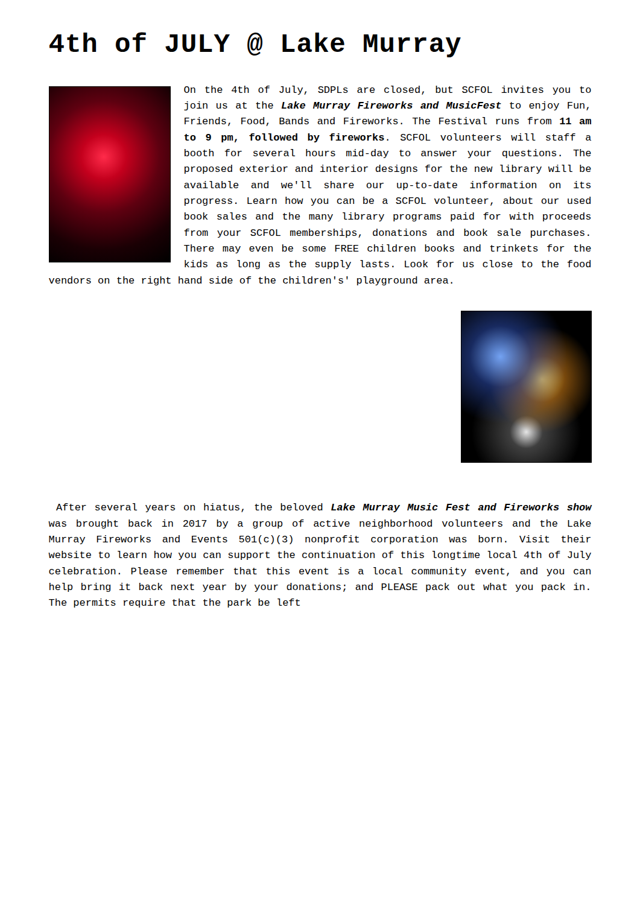4th of JULY @ Lake Murray
On the 4th of July, SDPLs are closed, but SCFOL invites you to join us at the Lake Murray Fireworks and MusicFest to enjoy Fun, Friends, Food, Bands and Fireworks. The Festival runs from 11 am to 9 pm, followed by fireworks. SCFOL volunteers will staff a booth for several hours mid-day to answer your questions. The proposed exterior and interior designs for the new library will be available and we'll share our up-to-date information on its progress. Learn how you can be a SCFOL volunteer, about our used book sales and the many library programs paid for with proceeds from your SCFOL memberships, donations and book sale purchases. There may even be some FREE children books and trinkets for the kids as long as the supply lasts. Look for us close to the food vendors on the right hand side of the children's' playground area.
After several years on hiatus, the beloved Lake Murray Music Fest and Fireworks show was brought back in 2017 by a group of active neighborhood volunteers and the Lake Murray Fireworks and Events 501(c)(3) nonprofit corporation was born. Visit their website to learn how you can support the continuation of this longtime local 4th of July celebration. Please remember that this event is a local community event, and you can help bring it back next year by your donations; and PLEASE pack out what you pack in. The permits require that the park be left